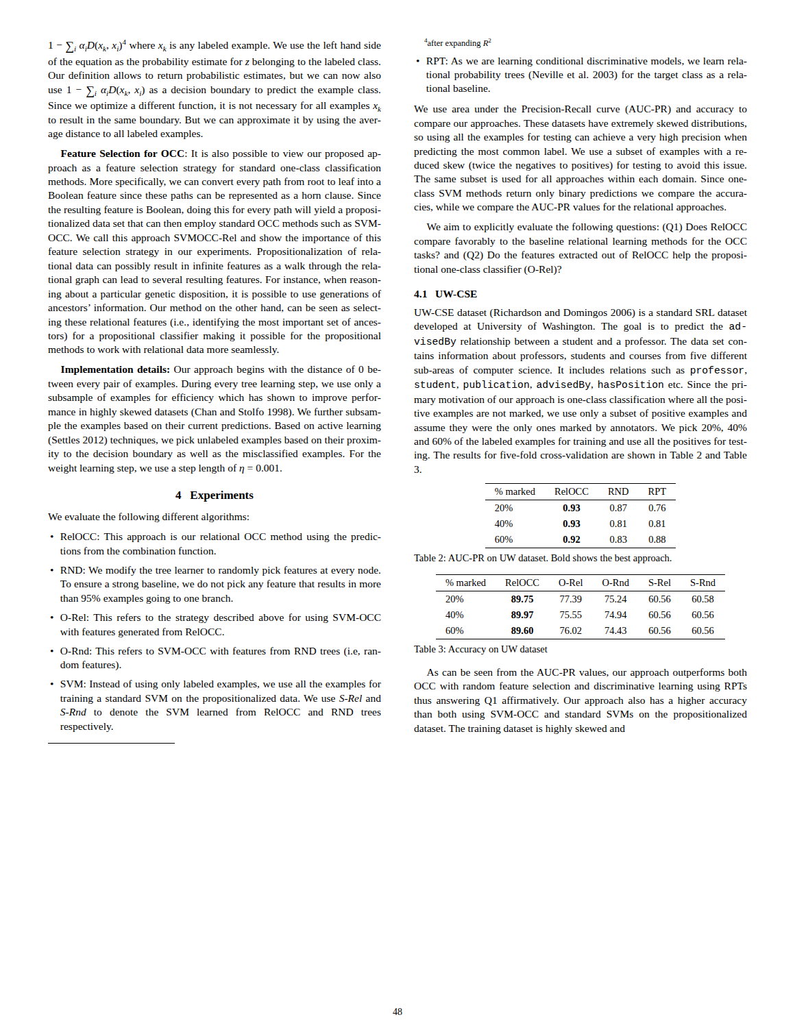1 − ∑i αiD(xk, xi)4 where xk is any labeled example. We use the left hand side of the equation as the probability estimate for z belonging to the labeled class. Our definition allows to return probabilistic estimates, but we can now also use 1 − ∑i αiD(xk, xi) as a decision boundary to predict the example class. Since we optimize a different function, it is not necessary for all examples xk to result in the same boundary. But we can approximate it by using the average distance to all labeled examples.
Feature Selection for OCC: It is also possible to view our proposed approach as a feature selection strategy for standard one-class classification methods. More specifically, we can convert every path from root to leaf into a Boolean feature since these paths can be represented as a horn clause. Since the resulting feature is Boolean, doing this for every path will yield a propositionalized data set that can then employ standard OCC methods such as SVM-OCC. We call this approach SVMOCC-Rel and show the importance of this feature selection strategy in our experiments. Propositionalization of relational data can possibly result in infinite features as a walk through the relational graph can lead to several resulting features. For instance, when reasoning about a particular genetic disposition, it is possible to use generations of ancestors’ information. Our method on the other hand, can be seen as selecting these relational features (i.e., identifying the most important set of ancestors) for a propositional classifier making it possible for the propositional methods to work with relational data more seamlessly.
Implementation details: Our approach begins with the distance of 0 between every pair of examples. During every tree learning step, we use only a subsample of examples for efficiency which has shown to improve performance in highly skewed datasets (Chan and Stolfo 1998). We further subsample the examples based on their current predictions. Based on active learning (Settles 2012) techniques, we pick unlabeled examples based on their proximity to the decision boundary as well as the misclassified examples. For the weight learning step, we use a step length of η = 0.001.
4 Experiments
We evaluate the following different algorithms:
RelOCC: This approach is our relational OCC method using the predictions from the combination function.
RND: We modify the tree learner to randomly pick features at every node. To ensure a strong baseline, we do not pick any feature that results in more than 95% examples going to one branch.
O-Rel: This refers to the strategy described above for using SVM-OCC with features generated from RelOCC.
O-Rnd: This refers to SVM-OCC with features from RND trees (i.e, random features).
SVM: Instead of using only labeled examples, we use all the examples for training a standard SVM on the propositionalized data. We use S-Rel and S-Rnd to denote the SVM learned from RelOCC and RND trees respectively.
4after expanding R2
RPT: As we are learning conditional discriminative models, we learn relational probability trees (Neville et al. 2003) for the target class as a relational baseline.
We use area under the Precision-Recall curve (AUC-PR) and accuracy to compare our approaches. These datasets have extremely skewed distributions, so using all the examples for testing can achieve a very high precision when predicting the most common label. We use a subset of examples with a reduced skew (twice the negatives to positives) for testing to avoid this issue. The same subset is used for all approaches within each domain. Since one-class SVM methods return only binary predictions we compare the accuracies, while we compare the AUC-PR values for the relational approaches.
We aim to explicitly evaluate the following questions: (Q1) Does RelOCC compare favorably to the baseline relational learning methods for the OCC tasks? and (Q2) Do the features extracted out of RelOCC help the propositional one-class classifier (O-Rel)?
4.1 UW-CSE
UW-CSE dataset (Richardson and Domingos 2006) is a standard SRL dataset developed at University of Washington. The goal is to predict the advisedBy relationship between a student and a professor. The data set contains information about professors, students and courses from five different sub-areas of computer science. It includes relations such as professor, student, publication, advisedBy, hasPosition etc. Since the primary motivation of our approach is one-class classification where all the positive examples are not marked, we use only a subset of positive examples and assume they were the only ones marked by annotators. We pick 20%, 40% and 60% of the labeled examples for training and use all the positives for testing. The results for five-fold cross-validation are shown in Table 2 and Table 3.
| % marked | RelOCC | RND | RPT |
| --- | --- | --- | --- |
| 20% | 0.93 | 0.87 | 0.76 |
| 40% | 0.93 | 0.81 | 0.81 |
| 60% | 0.92 | 0.83 | 0.88 |
Table 2: AUC-PR on UW dataset. Bold shows the best approach.
| % marked | RelOCC | O-Rel | O-Rnd | S-Rel | S-Rnd |
| --- | --- | --- | --- | --- | --- |
| 20% | 89.75 | 77.39 | 75.24 | 60.56 | 60.58 |
| 40% | 89.97 | 75.55 | 74.94 | 60.56 | 60.56 |
| 60% | 89.60 | 76.02 | 74.43 | 60.56 | 60.56 |
Table 3: Accuracy on UW dataset
As can be seen from the AUC-PR values, our approach outperforms both OCC with random feature selection and discriminative learning using RPTs thus answering Q1 affirmatively. Our approach also has a higher accuracy than both using SVM-OCC and standard SVMs on the propositionalized dataset. The training dataset is highly skewed and
48